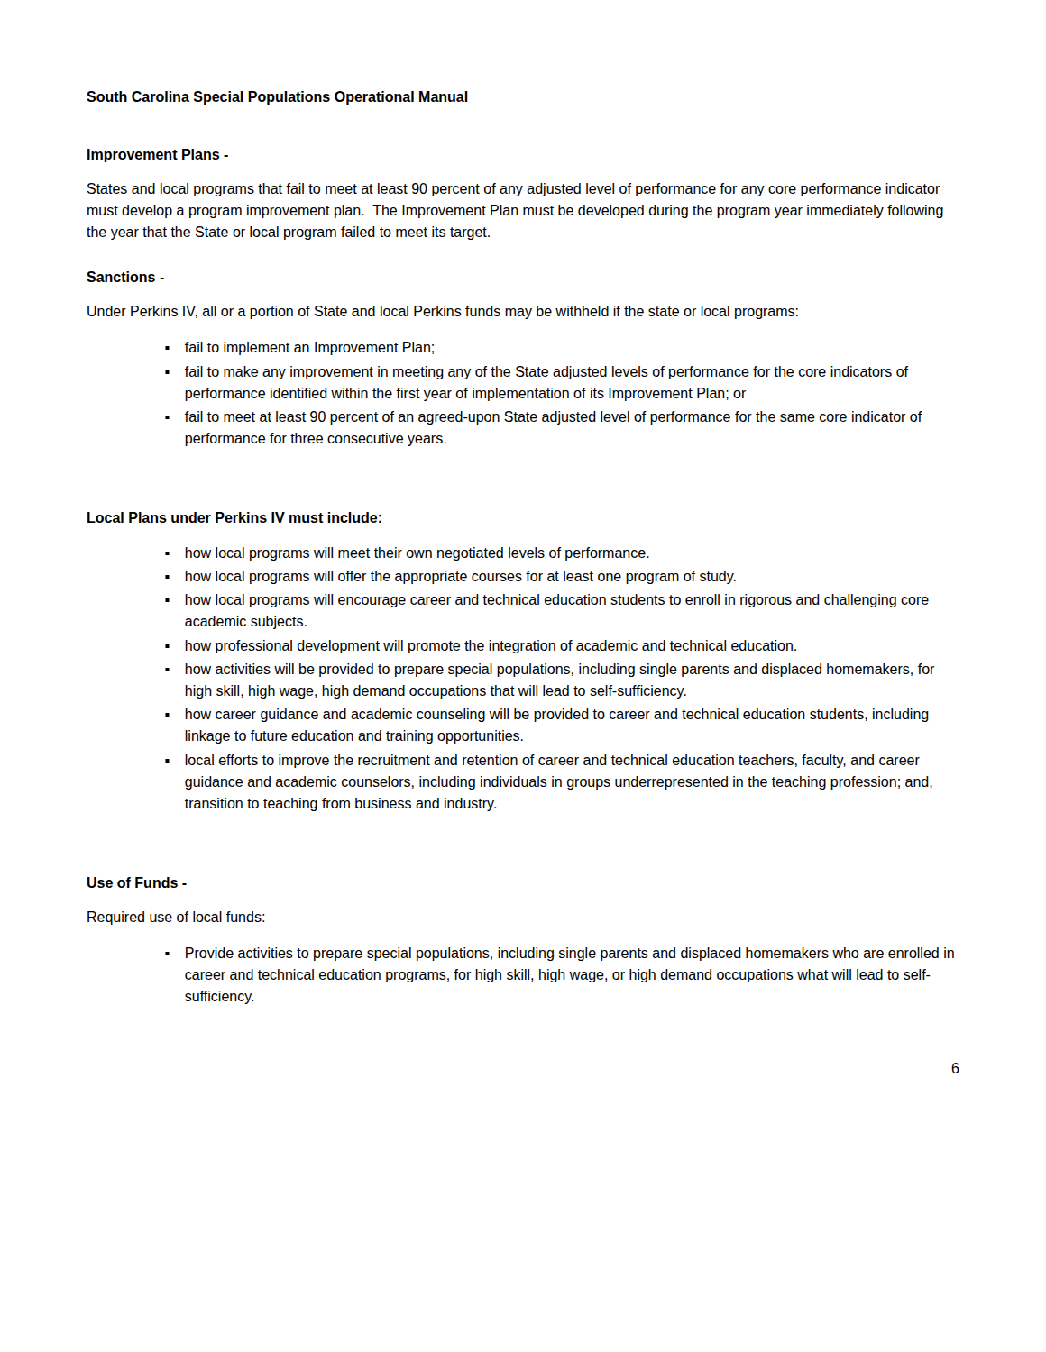South Carolina Special Populations Operational Manual
Improvement Plans -
States and local programs that fail to meet at least 90 percent of any adjusted level of performance for any core performance indicator must develop a program improvement plan. The Improvement Plan must be developed during the program year immediately following the year that the State or local program failed to meet its target.
Sanctions -
Under Perkins IV, all or a portion of State and local Perkins funds may be withheld if the state or local programs:
fail to implement an Improvement Plan;
fail to make any improvement in meeting any of the State adjusted levels of performance for the core indicators of performance identified within the first year of implementation of its Improvement Plan; or
fail to meet at least 90 percent of an agreed-upon State adjusted level of performance for the same core indicator of performance for three consecutive years.
Local Plans under Perkins IV must include:
how local programs will meet their own negotiated levels of performance.
how local programs will offer the appropriate courses for at least one program of study.
how local programs will encourage career and technical education students to enroll in rigorous and challenging core academic subjects.
how professional development will promote the integration of academic and technical education.
how activities will be provided to prepare special populations, including single parents and displaced homemakers, for high skill, high wage, high demand occupations that will lead to self-sufficiency.
how career guidance and academic counseling will be provided to career and technical education students, including linkage to future education and training opportunities.
local efforts to improve the recruitment and retention of career and technical education teachers, faculty, and career guidance and academic counselors, including individuals in groups underrepresented in the teaching profession; and, transition to teaching from business and industry.
Use of Funds -
Required use of local funds:
Provide activities to prepare special populations, including single parents and displaced homemakers who are enrolled in career and technical education programs, for high skill, high wage, or high demand occupations what will lead to self-sufficiency.
6